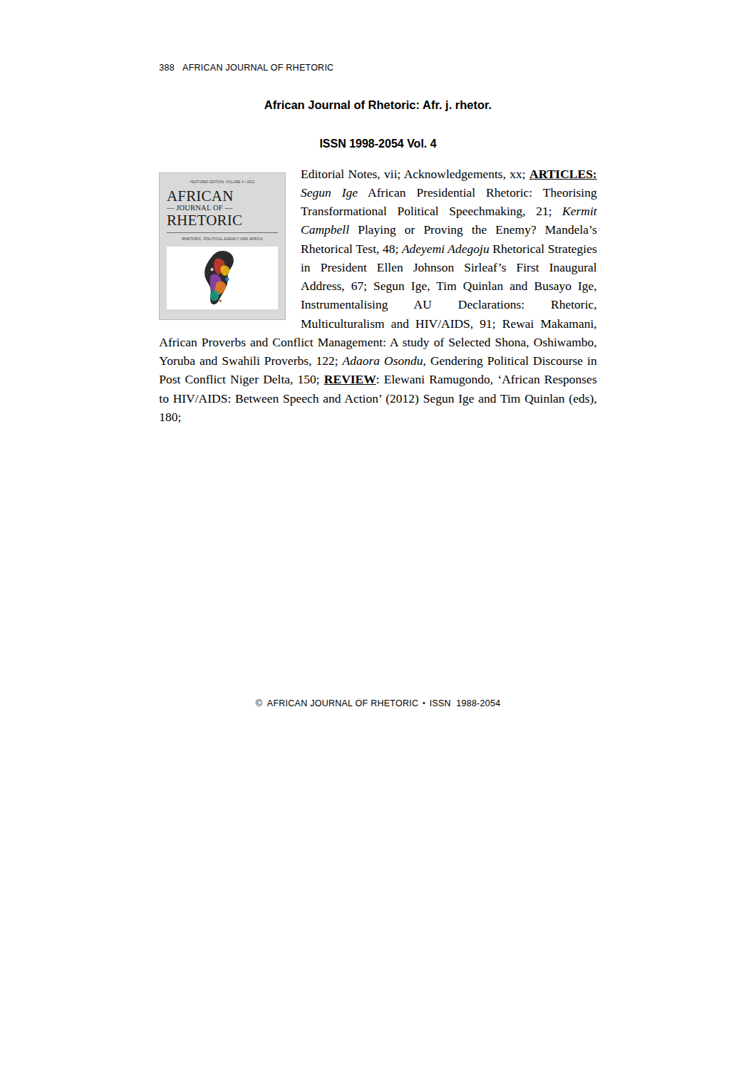388 AFRICAN JOURNAL OF RHETORIC
African Journal of Rhetoric: Afr. j. rhetor.
ISSN 1998-2054 Vol. 4
FEATURED EDITION: VOLUME 4 • 2012
AFRICAN — JOURNAL OF — RHETORIC
RHETORIC, POLITICAL AGENCY AND AFRICA
Editorial Notes, vii; Acknowledgements, xx; ARTICLES: Segun Ige African Presidential Rhetoric: Theorising Transformational Political Speechmaking, 21; Kermit Campbell Playing or Proving the Enemy? Mandela’s Rhetorical Test, 48; Adeyemi Adegoju Rhetorical Strategies in President Ellen Johnson Sirleaf’s First Inaugural Address, 67; Segun Ige, Tim Quinlan and Busayo Ige, Instrumentalising AU Declarations: Rhetoric, Multiculturalism and HIV/AIDS, 91; Rewai Makamani, African Proverbs and Conflict Management: A study of Selected Shona, Oshiwambo, Yoruba and Swahili Proverbs, 122; Adaora Osondu, Gendering Political Discourse in Post Conflict Niger Delta, 150; REVIEW: Elewani Ramugondo, ‘African Responses to HIV/AIDS: Between Speech and Action’ (2012) Segun Ige and Tim Quinlan (eds), 180;
© AFRICAN JOURNAL OF RHETORIC • ISSN 1988-2054